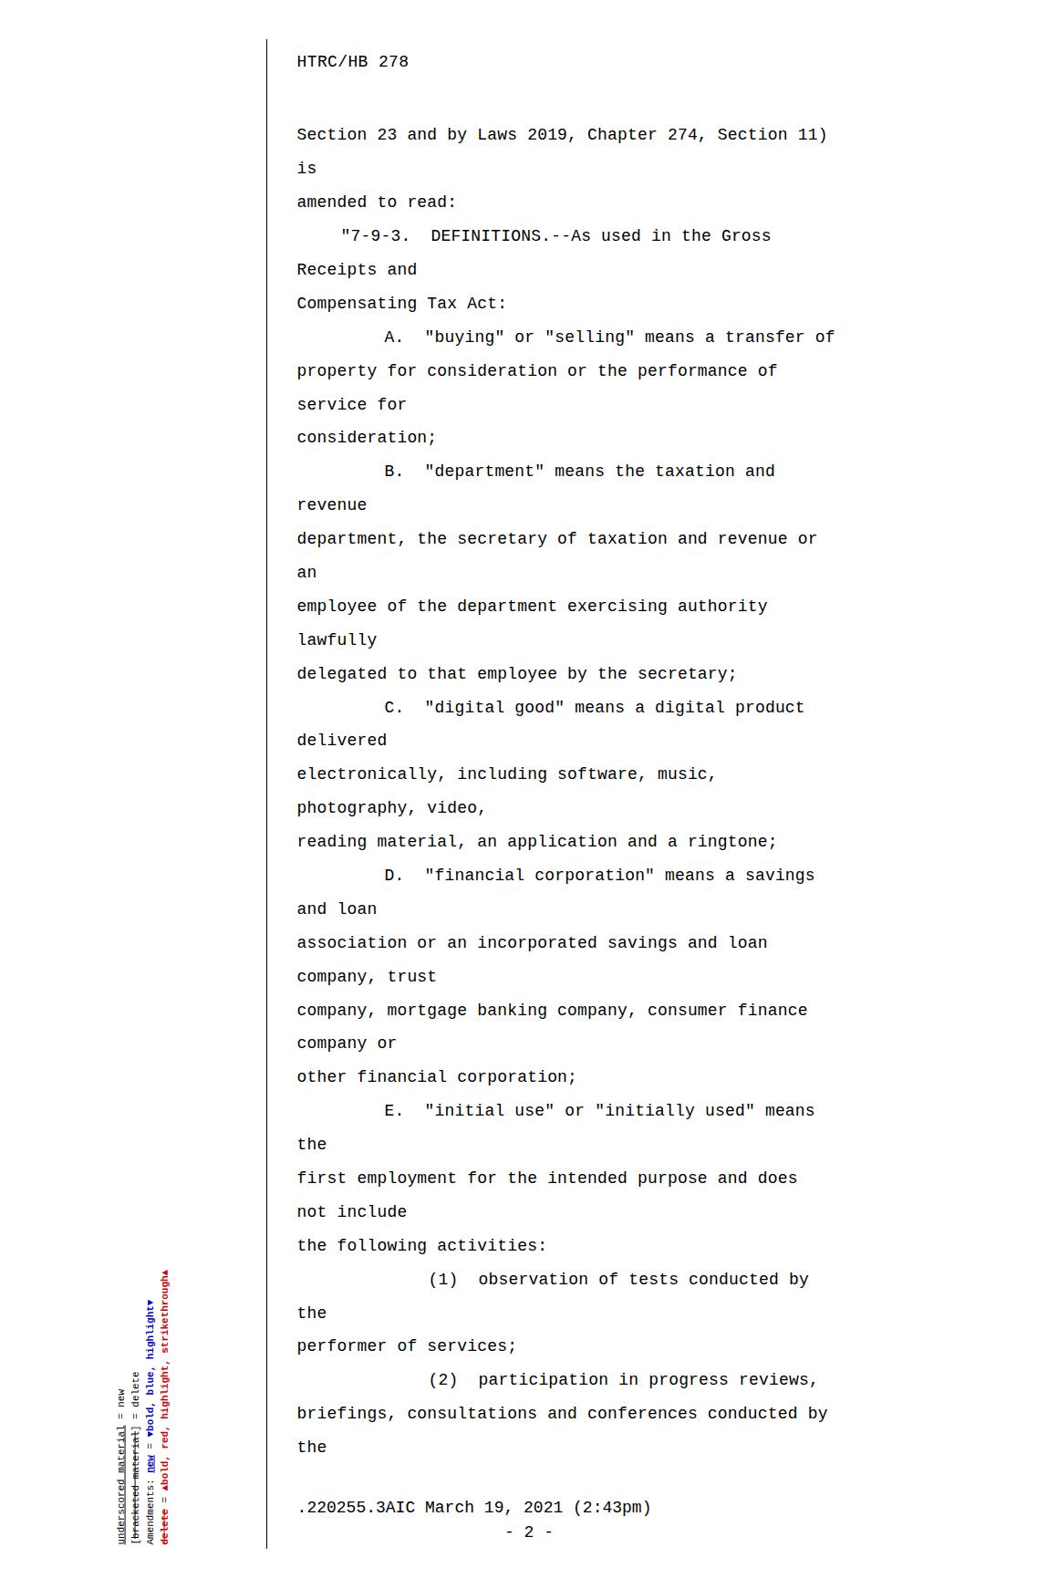underscored material = new
[bracketed material] = delete
Amendments: new = ▼bold, blue, highlight▼
delete = ▲bold, red, highlight, strikethrough▲
HTRC/HB 278
Section 23 and by Laws 2019, Chapter 274, Section 11) is
amended to read:
"7-9-3. DEFINITIONS.--As used in the Gross Receipts and
Compensating Tax Act:
A. "buying" or "selling" means a transfer of
property for consideration or the performance of service for
consideration;
B. "department" means the taxation and revenue
department, the secretary of taxation and revenue or an
employee of the department exercising authority lawfully
delegated to that employee by the secretary;
C. "digital good" means a digital product delivered
electronically, including software, music, photography, video,
reading material, an application and a ringtone;
D. "financial corporation" means a savings and loan
association or an incorporated savings and loan company, trust
company, mortgage banking company, consumer finance company or
other financial corporation;
E. "initial use" or "initially used" means the
first employment for the intended purpose and does not include
the following activities:
(1) observation of tests conducted by the
performer of services;
(2) participation in progress reviews,
briefings, consultations and conferences conducted by the
.220255.3AIC March 19, 2021 (2:43pm)
- 2 -